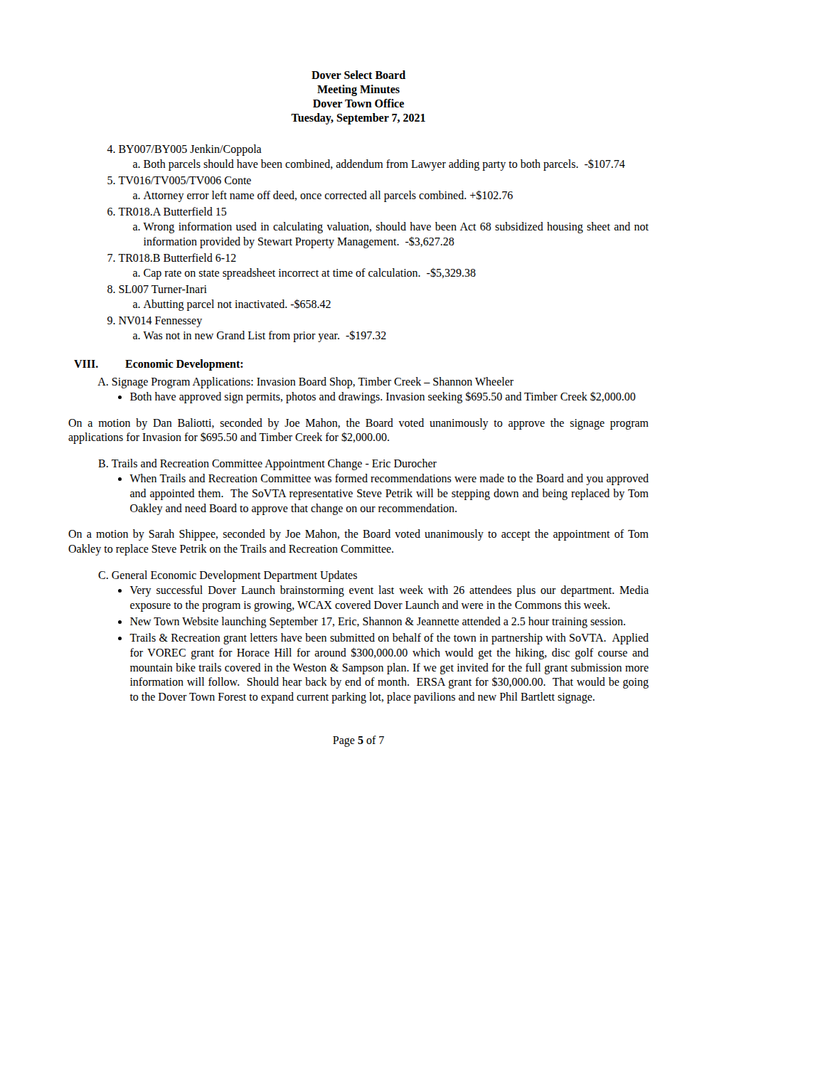Dover Select Board
Meeting Minutes
Dover Town Office
Tuesday, September 7, 2021
BY007/BY005 Jenkin/Coppola
Both parcels should have been combined, addendum from Lawyer adding party to both parcels. -$107.74
TV016/TV005/TV006 Conte
Attorney error left name off deed, once corrected all parcels combined. +$102.76
TR018.A Butterfield 15
Wrong information used in calculating valuation, should have been Act 68 subsidized housing sheet and not information provided by Stewart Property Management. -$3,627.28
TR018.B Butterfield 6-12
Cap rate on state spreadsheet incorrect at time of calculation. -$5,329.38
SL007 Turner-Inari
Abutting parcel not inactivated. -$658.42
NV014 Fennessey
Was not in new Grand List from prior year. -$197.32
VIII.
Economic Development:
Signage Program Applications: Invasion Board Shop, Timber Creek – Shannon Wheeler
Both have approved sign permits, photos and drawings. Invasion seeking $695.50 and Timber Creek $2,000.00
On a motion by Dan Baliotti, seconded by Joe Mahon, the Board voted unanimously to approve the signage program applications for Invasion for $695.50 and Timber Creek for $2,000.00.
Trails and Recreation Committee Appointment Change - Eric Durocher
When Trails and Recreation Committee was formed recommendations were made to the Board and you approved and appointed them. The SoVTA representative Steve Petrik will be stepping down and being replaced by Tom Oakley and need Board to approve that change on our recommendation.
On a motion by Sarah Shippee, seconded by Joe Mahon, the Board voted unanimously to accept the appointment of Tom Oakley to replace Steve Petrik on the Trails and Recreation Committee.
General Economic Development Department Updates
Very successful Dover Launch brainstorming event last week with 26 attendees plus our department. Media exposure to the program is growing, WCAX covered Dover Launch and were in the Commons this week.
New Town Website launching September 17, Eric, Shannon & Jeannette attended a 2.5 hour training session.
Trails & Recreation grant letters have been submitted on behalf of the town in partnership with SoVTA. Applied for VOREC grant for Horace Hill for around $300,000.00 which would get the hiking, disc golf course and mountain bike trails covered in the Weston & Sampson plan. If we get invited for the full grant submission more information will follow. Should hear back by end of month. ERSA grant for $30,000.00. That would be going to the Dover Town Forest to expand current parking lot, place pavilions and new Phil Bartlett signage.
Page 5 of 7